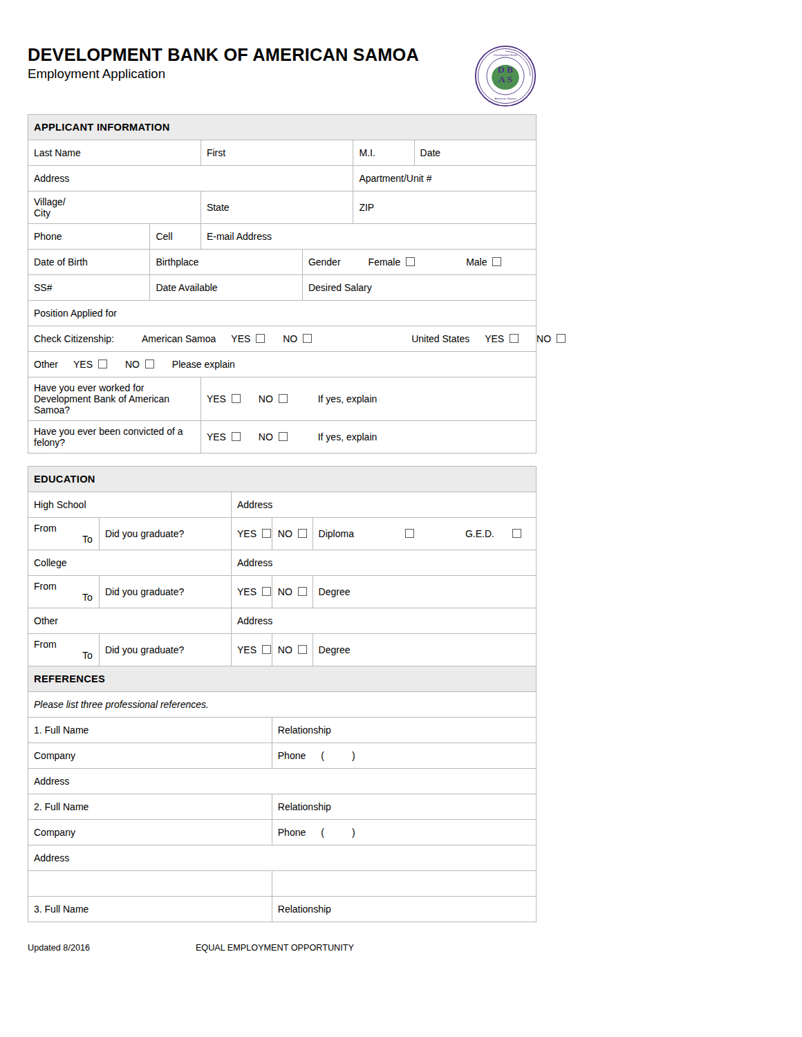D B A S Development Bank American Samoa
DEVELOPMENT BANK OF AMERICAN SAMOA
Employment Application
| APPLICANT INFORMATION |
| --- |
| Last Name | First | M.I. | Date |
| Address | Apartment/Unit # |
| Village/ City | State | ZIP |
| Phone | Cell | E-mail Address |
| Date of Birth | Birthplace | Gender Female Male |
| SS# | Date Available | Desired Salary |
| Position Applied for |
| Check Citizenship: American Samoa YES NO United States YES NO |
| Other YES NO Please explain |
| Have you ever worked for Development Bank of American Samoa? | YES NO If yes, explain |
| Have you ever been convicted of a felony? | YES NO If yes, explain |
| EDUCATION |
| --- |
| High School | Address |
| From To | Did you graduate? | YES | NO | Diploma G.E.D. |
| College | Address |
| From To | Did you graduate? | YES | NO | Degree |
| Other | Address |
| From To | Did you graduate? | YES | NO | Degree |
| REFERENCES |
| Please list three professional references. |
| 1. Full Name | Relationship |
| Company | Phone ( ) |
| Address |
| 2. Full Name | Relationship |
| Company | Phone ( ) |
| Address |
| 3. Full Name | Relationship |
Updated 8/2016
EQUAL EMPLOYMENT OPPORTUNITY